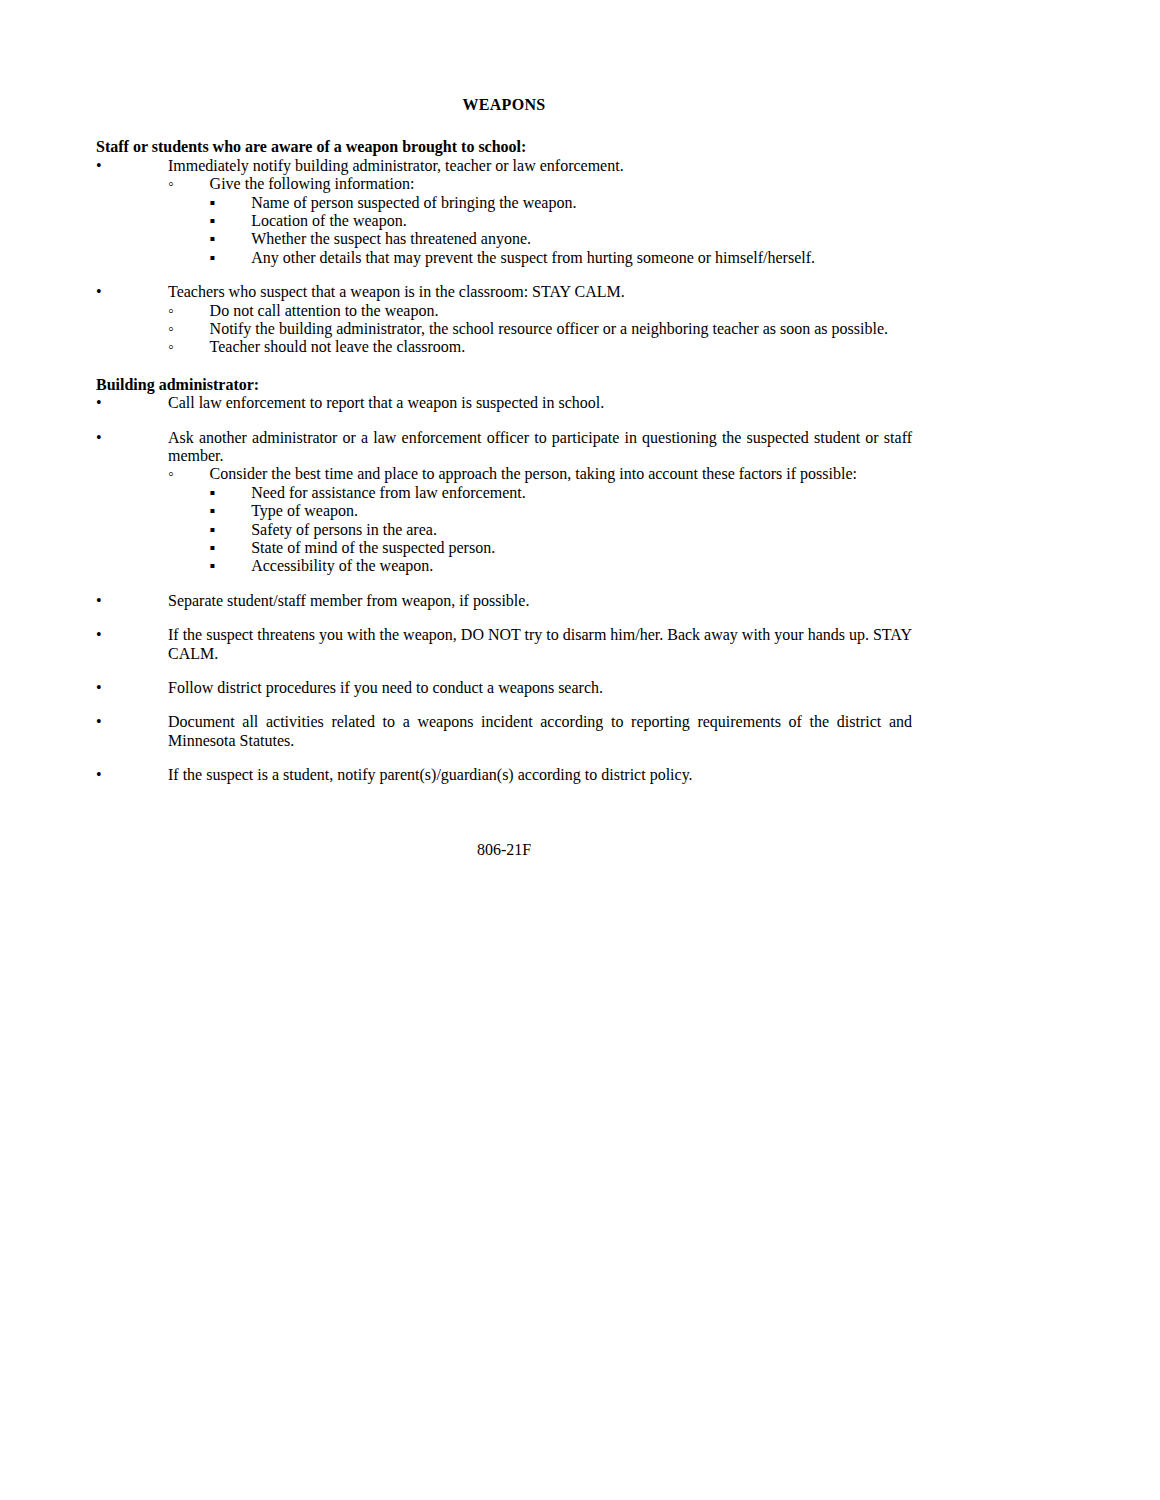WEAPONS
Staff or students who are aware of a weapon brought to school:
• Immediately notify building administrator, teacher or law enforcement.
◦ Give the following information:
▪ Name of person suspected of bringing the weapon.
▪ Location of the weapon.
▪ Whether the suspect has threatened anyone.
▪ Any other details that may prevent the suspect from hurting someone or himself/herself.
• Teachers who suspect that a weapon is in the classroom: STAY CALM.
◦ Do not call attention to the weapon.
◦ Notify the building administrator, the school resource officer or a neighboring teacher as soon as possible.
◦ Teacher should not leave the classroom.
Building administrator:
• Call law enforcement to report that a weapon is suspected in school.
• Ask another administrator or a law enforcement officer to participate in questioning the suspected student or staff member.
◦ Consider the best time and place to approach the person, taking into account these factors if possible:
▪ Need for assistance from law enforcement.
▪ Type of weapon.
▪ Safety of persons in the area.
▪ State of mind of the suspected person.
▪ Accessibility of the weapon.
• Separate student/staff member from weapon, if possible.
• If the suspect threatens you with the weapon, DO NOT try to disarm him/her. Back away with your hands up. STAY CALM.
• Follow district procedures if you need to conduct a weapons search.
• Document all activities related to a weapons incident according to reporting requirements of the district and Minnesota Statutes.
• If the suspect is a student, notify parent(s)/guardian(s) according to district policy.
806-21F